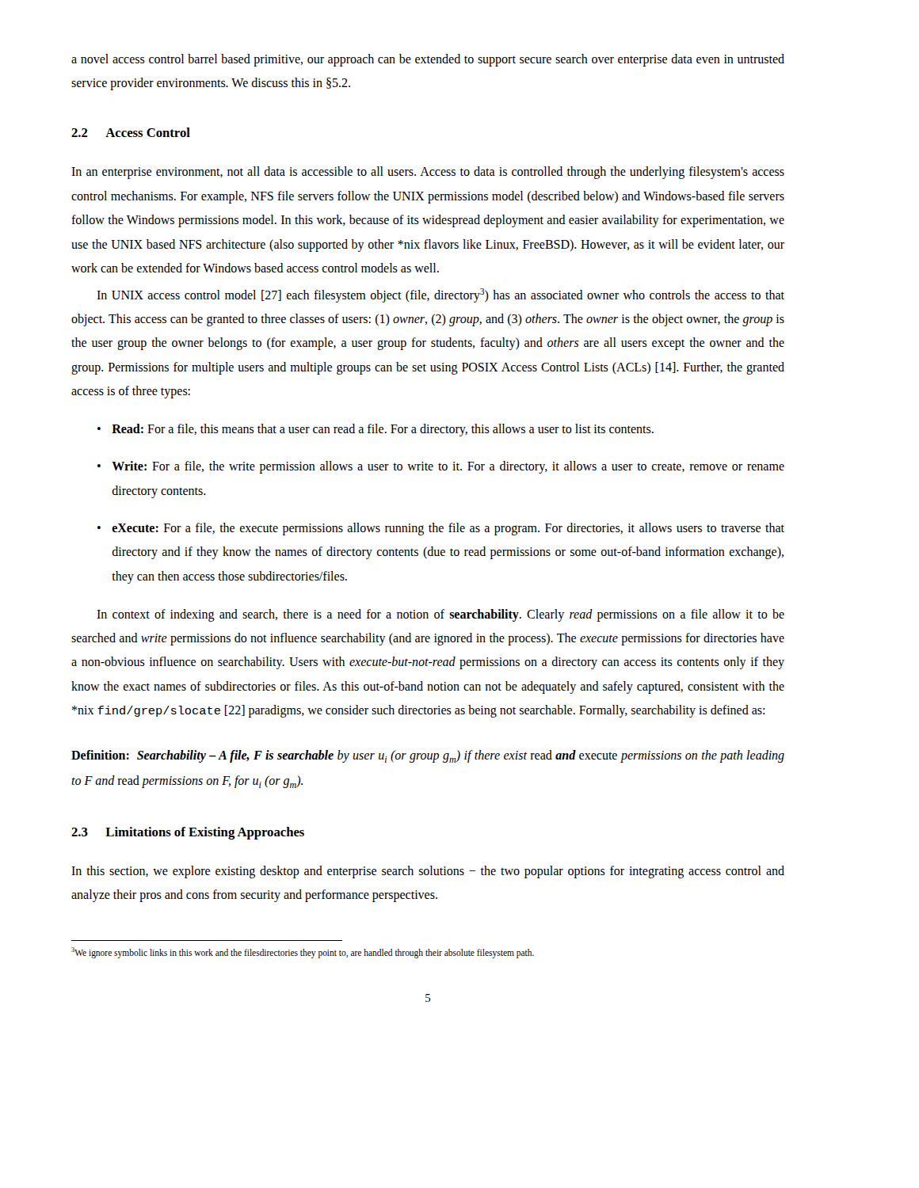a novel access control barrel based primitive, our approach can be extended to support secure search over enterprise data even in untrusted service provider environments. We discuss this in §5.2.
2.2 Access Control
In an enterprise environment, not all data is accessible to all users. Access to data is controlled through the underlying filesystem's access control mechanisms. For example, NFS file servers follow the UNIX permissions model (described below) and Windows-based file servers follow the Windows permissions model. In this work, because of its widespread deployment and easier availability for experimentation, we use the UNIX based NFS architecture (also supported by other *nix flavors like Linux, FreeBSD). However, as it will be evident later, our work can be extended for Windows based access control models as well.
In UNIX access control model [27] each filesystem object (file, directory3) has an associated owner who controls the access to that object. This access can be granted to three classes of users: (1) owner, (2) group, and (3) others. The owner is the object owner, the group is the user group the owner belongs to (for example, a user group for students, faculty) and others are all users except the owner and the group. Permissions for multiple users and multiple groups can be set using POSIX Access Control Lists (ACLs) [14]. Further, the granted access is of three types:
Read: For a file, this means that a user can read a file. For a directory, this allows a user to list its contents.
Write: For a file, the write permission allows a user to write to it. For a directory, it allows a user to create, remove or rename directory contents.
eXecute: For a file, the execute permissions allows running the file as a program. For directories, it allows users to traverse that directory and if they know the names of directory contents (due to read permissions or some out-of-band information exchange), they can then access those subdirectories/files.
In context of indexing and search, there is a need for a notion of searchability. Clearly read permissions on a file allow it to be searched and write permissions do not influence searchability (and are ignored in the process). The execute permissions for directories have a non-obvious influence on searchability. Users with execute-but-not-read permissions on a directory can access its contents only if they know the exact names of subdirectories or files. As this out-of-band notion can not be adequately and safely captured, consistent with the *nix find/grep/slocate [22] paradigms, we consider such directories as being not searchable. Formally, searchability is defined as:
Definition: Searchability – A file, F is searchable by user ui (or group gm) if there exist read and execute permissions on the path leading to F and read permissions on F, for ui (or gm).
2.3 Limitations of Existing Approaches
In this section, we explore existing desktop and enterprise search solutions − the two popular options for integrating access control and analyze their pros and cons from security and performance perspectives.
3We ignore symbolic links in this work and the filesdirectories they point to, are handled through their absolute filesystem path.
5